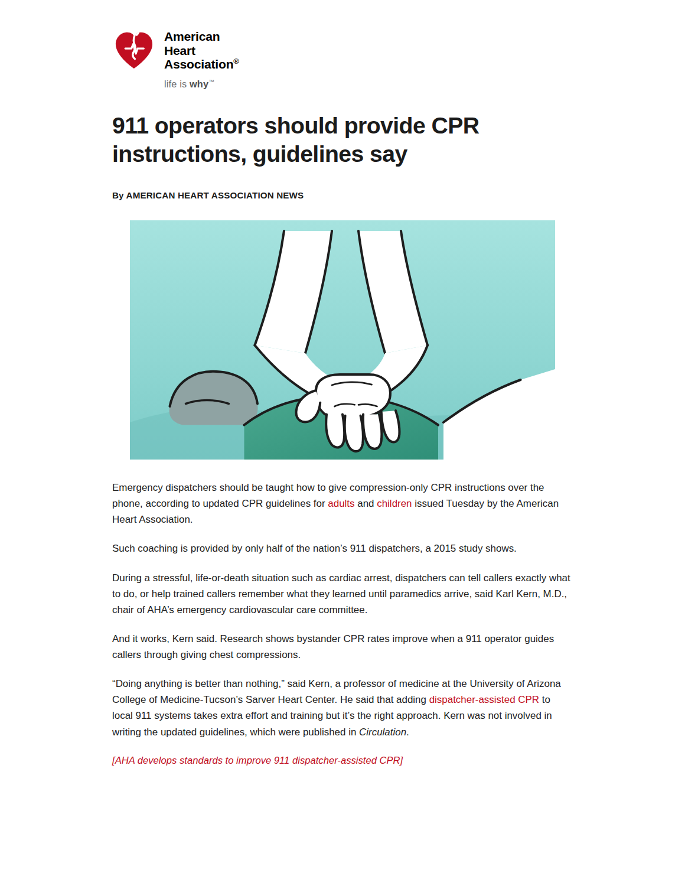American
Heart
Association®
life is why™
911 operators should provide CPR instructions, guidelines say
By AMERICAN HEART ASSOCIATION NEWS
Emergency dispatchers should be taught how to give compression-only CPR instructions over the phone, according to updated CPR guidelines for adults and children issued Tuesday by the American Heart Association.
Such coaching is provided by only half of the nation’s 911 dispatchers, a 2015 study shows.
During a stressful, life-or-death situation such as cardiac arrest, dispatchers can tell callers exactly what to do, or help trained callers remember what they learned until paramedics arrive, said Karl Kern, M.D., chair of AHA’s emergency cardiovascular care committee.
And it works, Kern said. Research shows bystander CPR rates improve when a 911 operator guides callers through giving chest compressions.
“Doing anything is better than nothing,” said Kern, a professor of medicine at the University of Arizona College of Medicine-Tucson’s Sarver Heart Center. He said that adding dispatcher-assisted CPR to local 911 systems takes extra effort and training but it’s the right approach. Kern was not involved in writing the updated guidelines, which were published in Circulation.
[AHA develops standards to improve 911 dispatcher-assisted CPR]